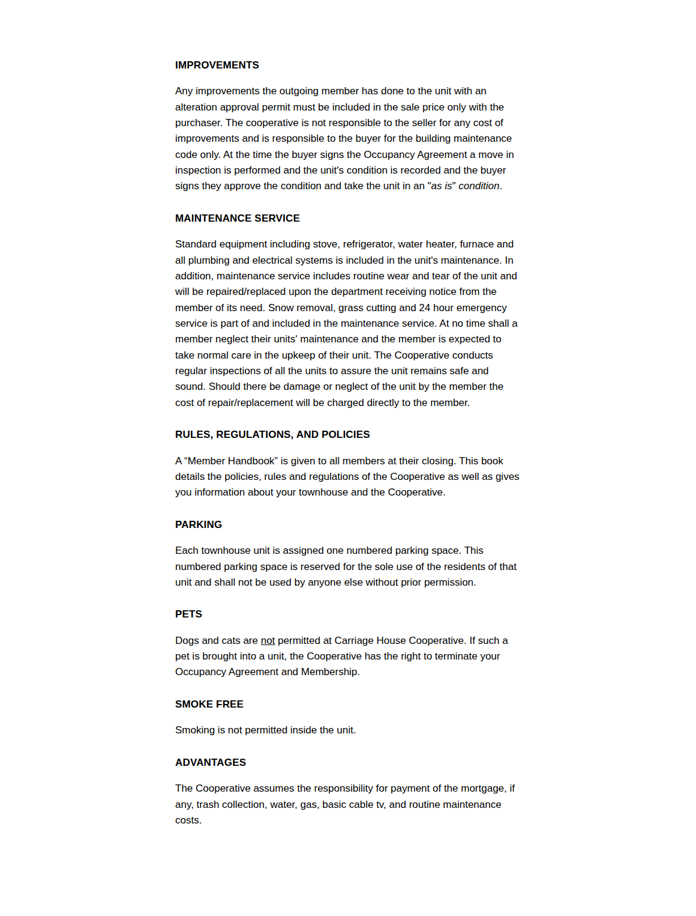IMPROVEMENTS
Any improvements the outgoing member has done to the unit with an alteration approval permit must be included in the sale price only with the purchaser. The cooperative is not responsible to the seller for any cost of improvements and is responsible to the buyer for the building maintenance code only. At the time the buyer signs the Occupancy Agreement a move in inspection is performed and the unit's condition is recorded and the buyer signs they approve the condition and take the unit in an "as is" condition.
MAINTENANCE SERVICE
Standard equipment including stove, refrigerator, water heater, furnace and all plumbing and electrical systems is included in the unit's maintenance. In addition, maintenance service includes routine wear and tear of the unit and will be repaired/replaced upon the department receiving notice from the member of its need. Snow removal, grass cutting and 24 hour emergency service is part of and included in the maintenance service. At no time shall a member neglect their units' maintenance and the member is expected to take normal care in the upkeep of their unit. The Cooperative conducts regular inspections of all the units to assure the unit remains safe and sound. Should there be damage or neglect of the unit by the member the cost of repair/replacement will be charged directly to the member.
RULES, REGULATIONS, AND POLICIES
A “Member Handbook” is given to all members at their closing. This book details the policies, rules and regulations of the Cooperative as well as gives you information about your townhouse and the Cooperative.
PARKING
Each townhouse unit is assigned one numbered parking space. This numbered parking space is reserved for the sole use of the residents of that unit and shall not be used by anyone else without prior permission.
PETS
Dogs and cats are not permitted at Carriage House Cooperative. If such a pet is brought into a unit, the Cooperative has the right to terminate your Occupancy Agreement and Membership.
SMOKE FREE
Smoking is not permitted inside the unit.
ADVANTAGES
The Cooperative assumes the responsibility for payment of the mortgage, if any, trash collection, water, gas, basic cable tv, and routine maintenance costs.